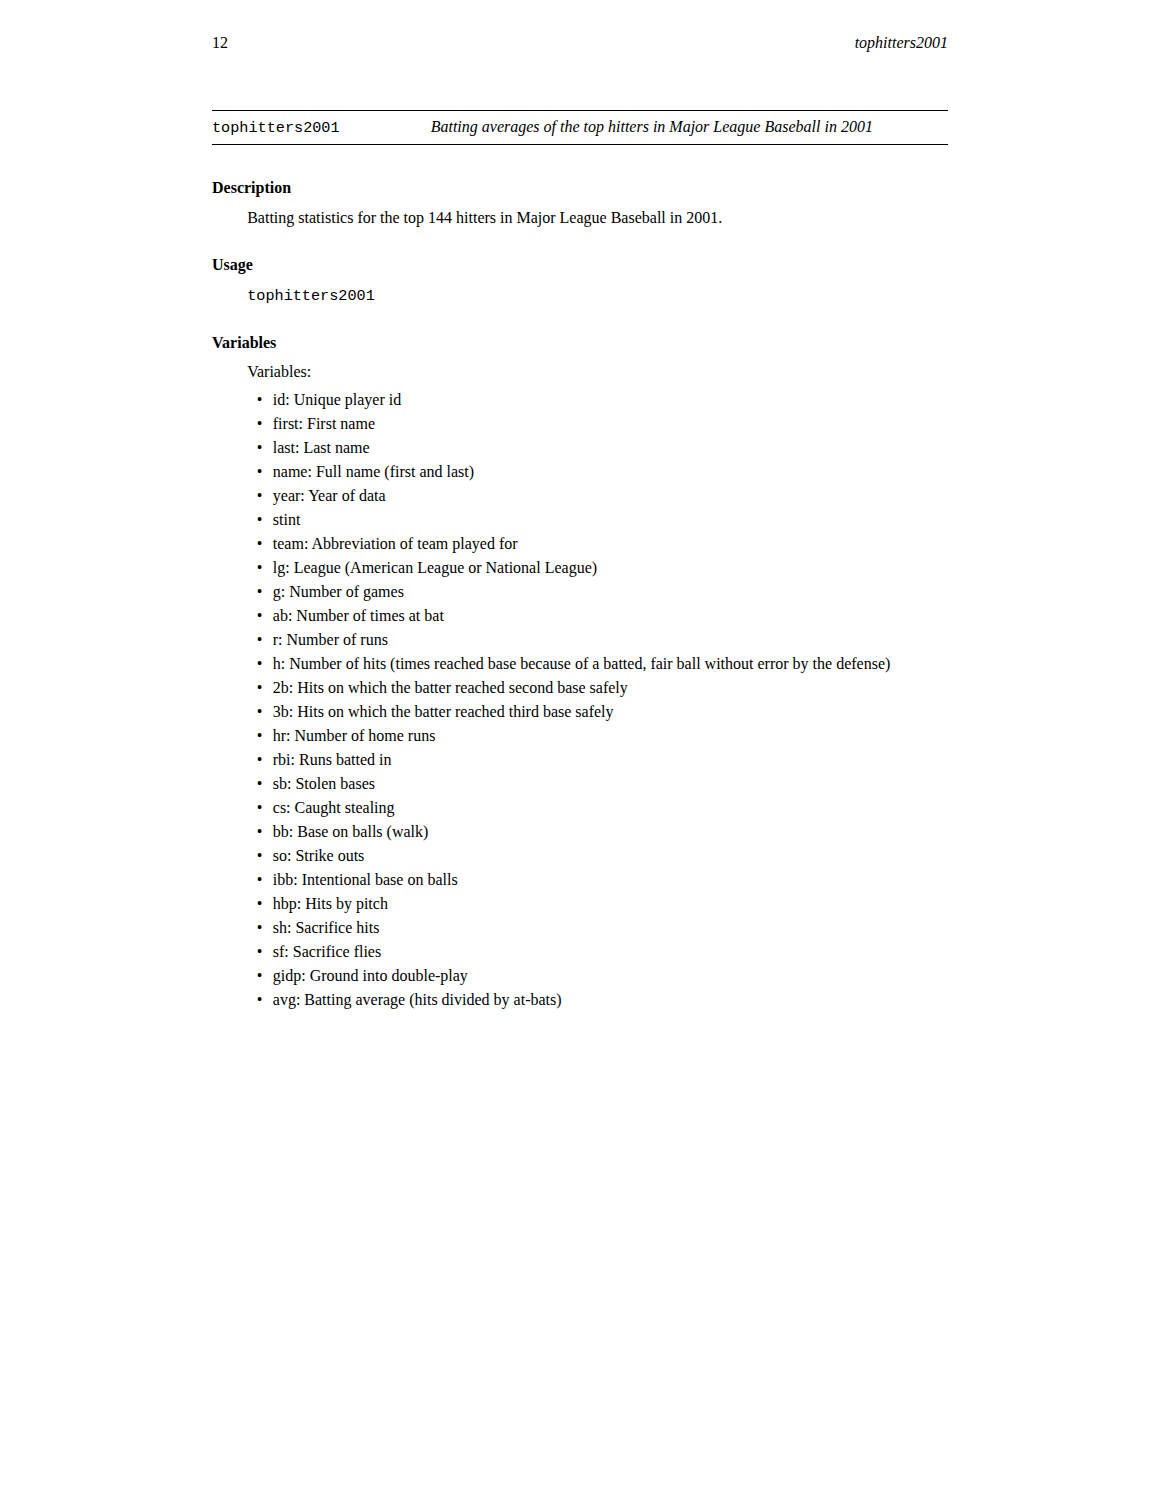12 tophitters2001
tophitters2001 Batting averages of the top hitters in Major League Baseball in 2001
Description
Batting statistics for the top 144 hitters in Major League Baseball in 2001.
Usage
tophitters2001
Variables
Variables:
id: Unique player id
first: First name
last: Last name
name: Full name (first and last)
year: Year of data
stint
team: Abbreviation of team played for
lg: League (American League or National League)
g: Number of games
ab: Number of times at bat
r: Number of runs
h: Number of hits (times reached base because of a batted, fair ball without error by the defense)
2b: Hits on which the batter reached second base safely
3b: Hits on which the batter reached third base safely
hr: Number of home runs
rbi: Runs batted in
sb: Stolen bases
cs: Caught stealing
bb: Base on balls (walk)
so: Strike outs
ibb: Intentional base on balls
hbp: Hits by pitch
sh: Sacrifice hits
sf: Sacrifice flies
gidp: Ground into double-play
avg: Batting average (hits divided by at-bats)